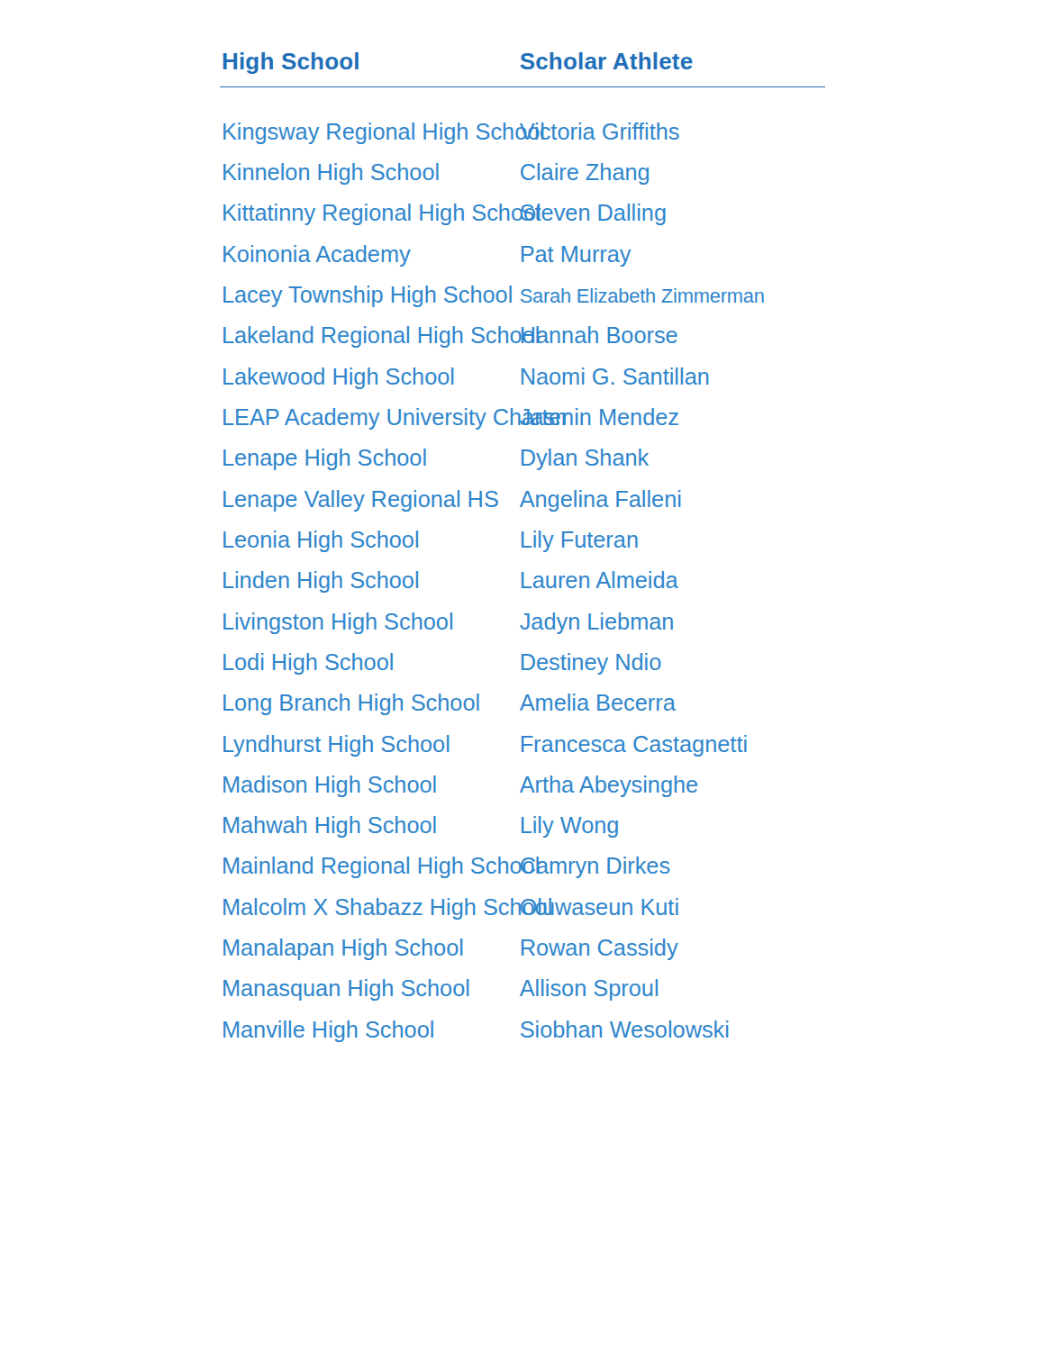| High School | Scholar Athlete |
| --- | --- |
| Kingsway Regional High School | Victoria Griffiths |
| Kinnelon High School | Claire Zhang |
| Kittatinny Regional High School | Steven Dalling |
| Koinonia Academy | Pat Murray |
| Lacey Township High School | Sarah Elizabeth Zimmerman |
| Lakeland Regional High School | Hannah Boorse |
| Lakewood High School | Naomi G. Santillan |
| LEAP Academy University Charter | Jasmin Mendez |
| Lenape High School | Dylan Shank |
| Lenape Valley Regional HS | Angelina Falleni |
| Leonia High School | Lily Futeran |
| Linden High School | Lauren Almeida |
| Livingston High School | Jadyn Liebman |
| Lodi High School | Destiney Ndio |
| Long Branch High School | Amelia Becerra |
| Lyndhurst High School | Francesca Castagnetti |
| Madison High School | Artha Abeysinghe |
| Mahwah High School | Lily Wong |
| Mainland Regional High School | Camryn Dirkes |
| Malcolm X Shabazz High School | Oluwaseun Kuti |
| Manalapan High School | Rowan Cassidy |
| Manasquan High School | Allison Sproul |
| Manville High School | Siobhan Wesolowski |